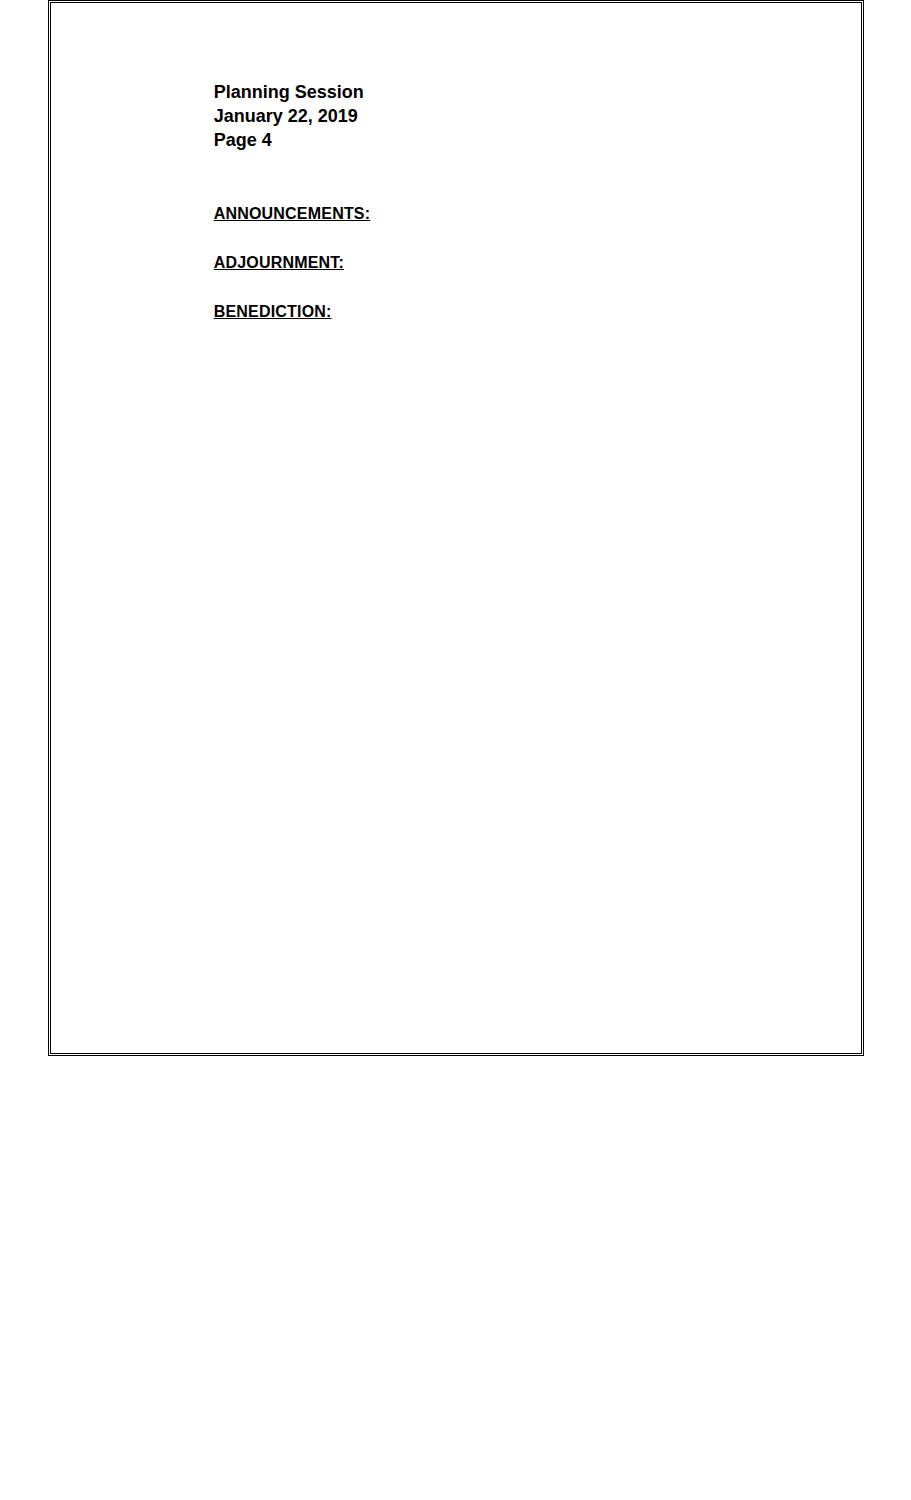Planning Session January 22, 2019 Page 4
ANNOUNCEMENTS:
ADJOURNMENT:
BENEDICTION: